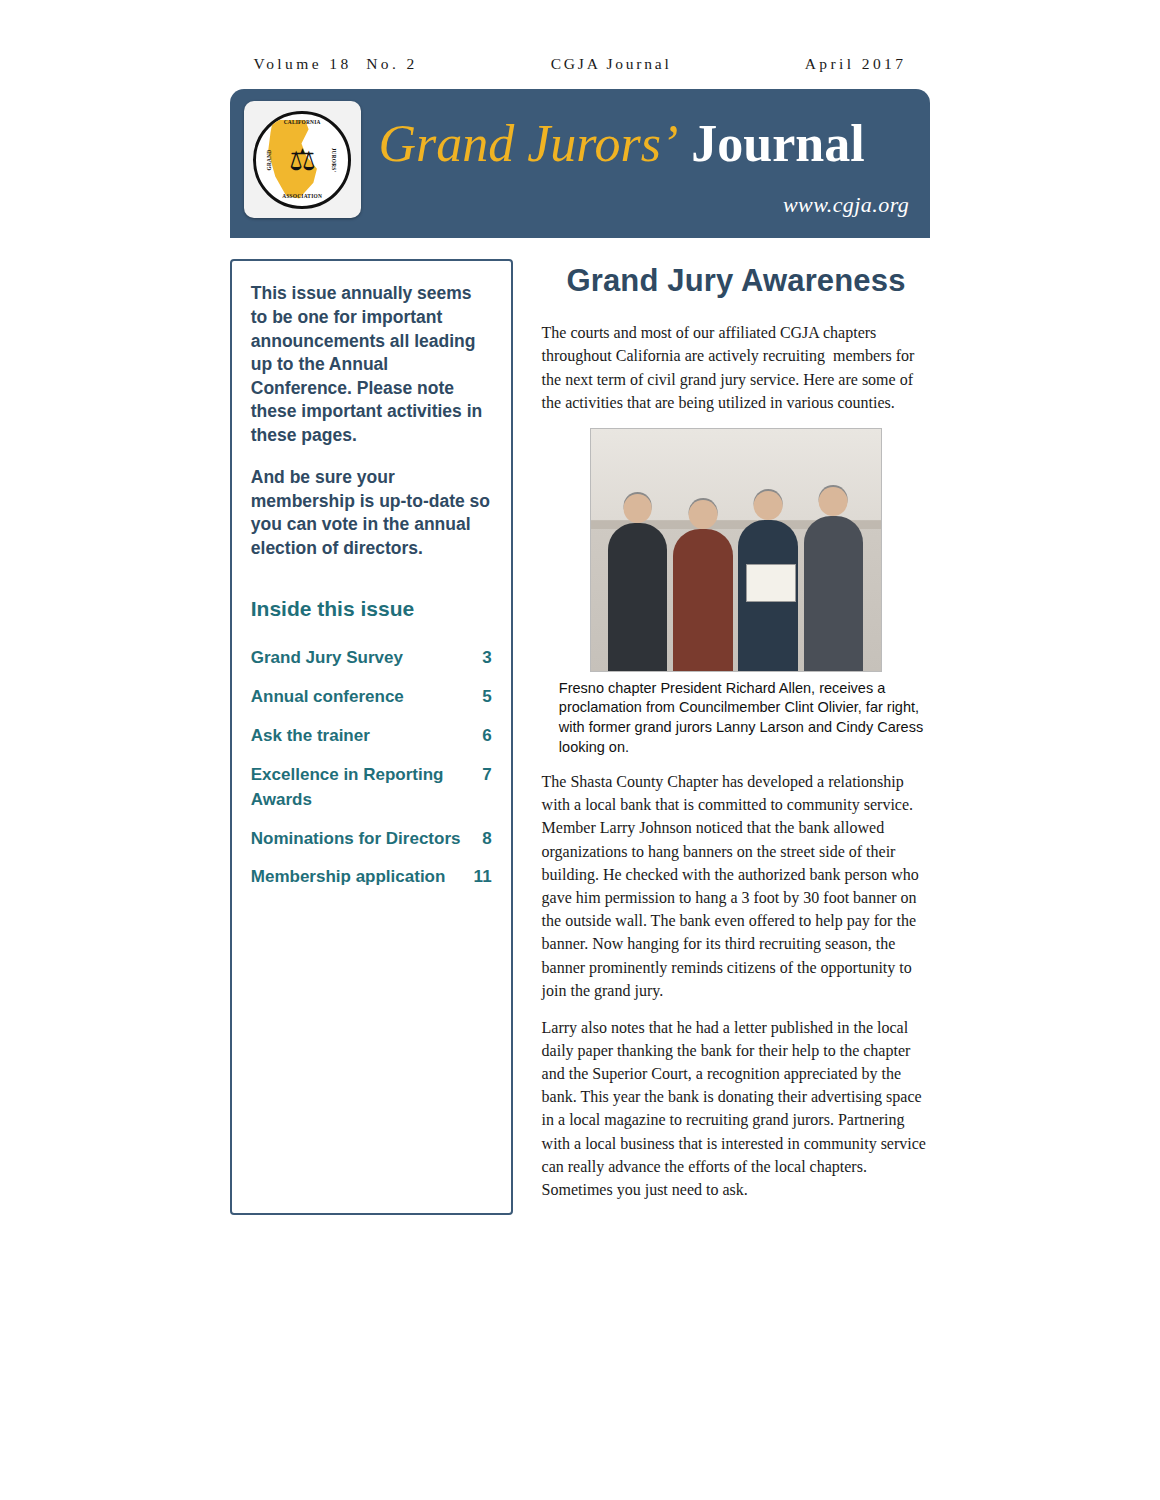Volume 18 No. 2 CGJA Journal April 2017
⚖
CALIFORNIA ASSOCIATION GRAND JURORS'
Grand Jurors’ Journal
www.cgja.org
This issue annually seems to be one for important announcements all leading up to the Annual Conference. Please note these important activities in these pages.
And be sure your membership is up-to-date so you can vote in the annual election of directors.
Inside this issue
| Grand Jury Survey | 3 |
| Annual conference | 5 |
| Ask the trainer | 6 |
| Excellence in Reporting Awards | 7 |
| Nominations for Directors | 8 |
| Membership application | 11 |
Grand Jury Awareness
The courts and most of our affiliated CGJA chapters throughout California are actively recruiting members for the next term of civil grand jury service. Here are some of the activities that are being utilized in various counties.
Fresno chapter President Richard Allen, receives a proclamation from Councilmember Clint Olivier, far right, with former grand jurors Lanny Larson and Cindy Caress looking on.
The Shasta County Chapter has developed a relationship with a local bank that is committed to community service. Member Larry Johnson noticed that the bank allowed organizations to hang banners on the street side of their building. He checked with the authorized bank person who gave him permission to hang a 3 foot by 30 foot banner on the outside wall. The bank even offered to help pay for the banner. Now hanging for its third recruiting season, the banner prominently reminds citizens of the opportunity to join the grand jury.
Larry also notes that he had a letter published in the local daily paper thanking the bank for their help to the chapter and the Superior Court, a recognition appreciated by the bank. This year the bank is donating their advertising space in a local magazine to recruiting grand jurors. Partnering with a local business that is interested in community service can really advance the efforts of the local chapters. Sometimes you just need to ask.